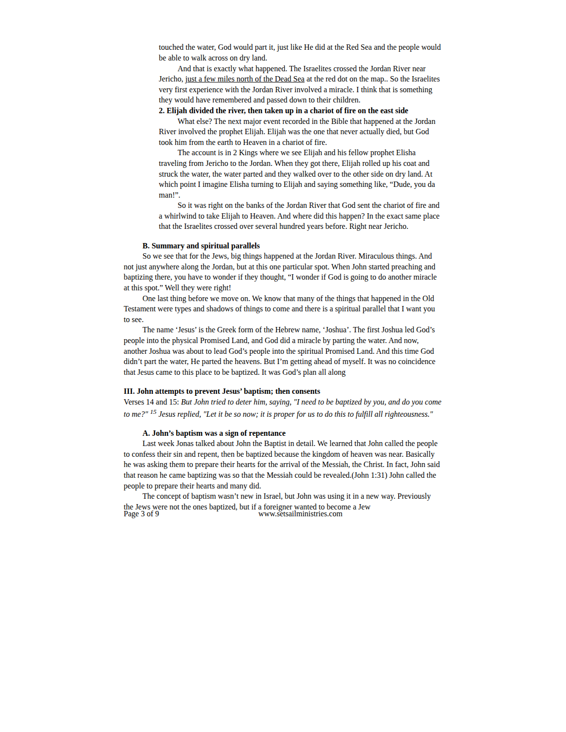touched the water, God would part it, just like He did at the Red Sea and the people would be able to walk across on dry land.
And that is exactly what happened. The Israelites crossed the Jordan River near Jericho, just a few miles north of the Dead Sea at the red dot on the map.. So the Israelites very first experience with the Jordan River involved a miracle. I think that is something they would have remembered and passed down to their children.
2. Elijah divided the river, then taken up in a chariot of fire on the east side
What else? The next major event recorded in the Bible that happened at the Jordan River involved the prophet Elijah. Elijah was the one that never actually died, but God took him from the earth to Heaven in a chariot of fire.
The account is in 2 Kings where we see Elijah and his fellow prophet Elisha traveling from Jericho to the Jordan. When they got there, Elijah rolled up his coat and struck the water, the water parted and they walked over to the other side on dry land. At which point I imagine Elisha turning to Elijah and saying something like, “Dude, you da man!”.
So it was right on the banks of the Jordan River that God sent the chariot of fire and a whirlwind to take Elijah to Heaven. And where did this happen? In the exact same place that the Israelites crossed over several hundred years before. Right near Jericho.
B. Summary and spiritual parallels
So we see that for the Jews, big things happened at the Jordan River. Miraculous things. And not just anywhere along the Jordan, but at this one particular spot. When John started preaching and baptizing there, you have to wonder if they thought, “I wonder if God is going to do another miracle at this spot.” Well they were right!
One last thing before we move on. We know that many of the things that happened in the Old Testament were types and shadows of things to come and there is a spiritual parallel that I want you to see.
The name ‘Jesus’ is the Greek form of the Hebrew name, ‘Joshua’. The first Joshua led God’s people into the physical Promised Land, and God did a miracle by parting the water. And now, another Joshua was about to lead God’s people into the spiritual Promised Land. And this time God didn’t part the water, He parted the heavens. But I’m getting ahead of myself. It was no coincidence that Jesus came to this place to be baptized. It was God’s plan all along
III. John attempts to prevent Jesus’ baptism; then consents
Verses 14 and 15: But John tried to deter him, saying, "I need to be baptized by you, and do you come to me?" 15 Jesus replied, "Let it be so now; it is proper for us to do this to fulfill all righteousness."
A. John’s baptism was a sign of repentance
Last week Jonas talked about John the Baptist in detail. We learned that John called the people to confess their sin and repent, then be baptized because the kingdom of heaven was near. Basically he was asking them to prepare their hearts for the arrival of the Messiah, the Christ. In fact, John said that reason he came baptizing was so that the Messiah could be revealed.(John 1:31) John called the people to prepare their hearts and many did.
The concept of baptism wasn’t new in Israel, but John was using it in a new way. Previously the Jews were not the ones baptized, but if a foreigner wanted to become a Jew
Page 3 of 9
www.setsailministries.com